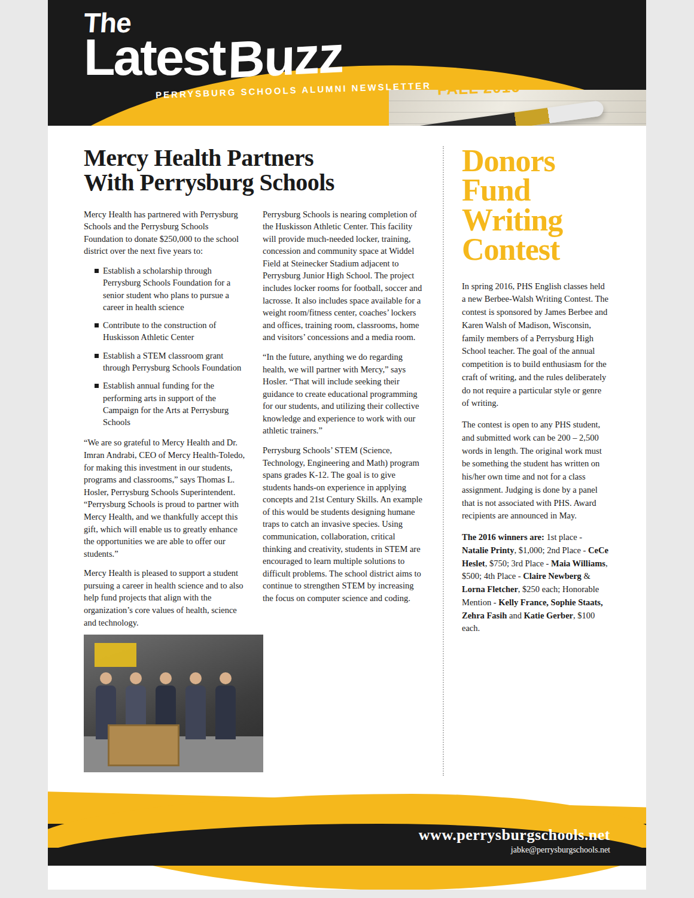The
Latest Buzz
PERRYSBURG SCHOOLS ALUMNI NEWSLETTER FALL 2016
Mercy Health Partners
With Perrysburg Schools
Mercy Health has partnered with Perrysburg Schools and the Perrysburg Schools Foundation to donate $250,000 to the school district over the next five years to:
Establish a scholarship through Perrysburg Schools Foundation for a senior student who plans to pursue a career in health science
Contribute to the construction of Huskisson Athletic Center
Establish a STEM classroom grant through Perrysburg Schools Foundation
Establish annual funding for the performing arts in support of the Campaign for the Arts at Perrysburg Schools
“We are so grateful to Mercy Health and Dr. Imran Andrabi, CEO of Mercy Health-Toledo, for making this investment in our students, programs and classrooms,” says Thomas L. Hosler, Perrysburg Schools Superintendent. “Perrysburg Schools is proud to partner with Mercy Health, and we thankfully accept this gift, which will enable us to greatly enhance the opportunities we are able to offer our students.”
Mercy Health is pleased to support a student pursuing a career in health science and to also help fund projects that align with the organization’s core values of health, science and technology.
Perrysburg Schools is nearing completion of the Huskisson Athletic Center. This facility will provide much-needed locker, training, concession and community space at Widdel Field at Steinecker Stadium adjacent to Perrysburg Junior High School. The project includes locker rooms for football, soccer and lacrosse. It also includes space available for a weight room/fitness center, coaches’ lockers and offices, training room, classrooms, home and visitors’ concessions and a media room.
“In the future, anything we do regarding health, we will partner with Mercy,” says Hosler. “That will include seeking their guidance to create educational programming for our students, and utilizing their collective knowledge and experience to work with our athletic trainers.”
Perrysburg Schools’ STEM (Science, Technology, Engineering and Math) program spans grades K-12. The goal is to give students hands-on experience in applying concepts and 21st Century Skills. An example of this would be students designing humane traps to catch an invasive species. Using communication, collaboration, critical thinking and creativity, students in STEM are encouraged to learn multiple solutions to difficult problems. The school district aims to continue to strengthen STEM by increasing the focus on computer science and coding.
Donors
Fund
Writing
Contest
In spring 2016, PHS English classes held a new Berbee-Walsh Writing Contest. The contest is sponsored by James Berbee and Karen Walsh of Madison, Wisconsin, family members of a Perrysburg High School teacher. The goal of the annual competition is to build enthusiasm for the craft of writing, and the rules deliberately do not require a particular style or genre of writing.
The contest is open to any PHS student, and submitted work can be 200 – 2,500 words in length. The original work must be something the student has written on his/her own time and not for a class assignment. Judging is done by a panel that is not associated with PHS. Award recipients are announced in May.
The 2016 winners are: 1st place - Natalie Printy, $1,000; 2nd Place - CeCe Heslet, $750; 3rd Place - Maia Williams, $500; 4th Place - Claire Newberg & Lorna Fletcher, $250 each; Honorable Mention - Kelly France, Sophie Staats, Zehra Fasih and Katie Gerber, $100 each.
www.perrysburgschools.net
jabke@perrysburgschools.net